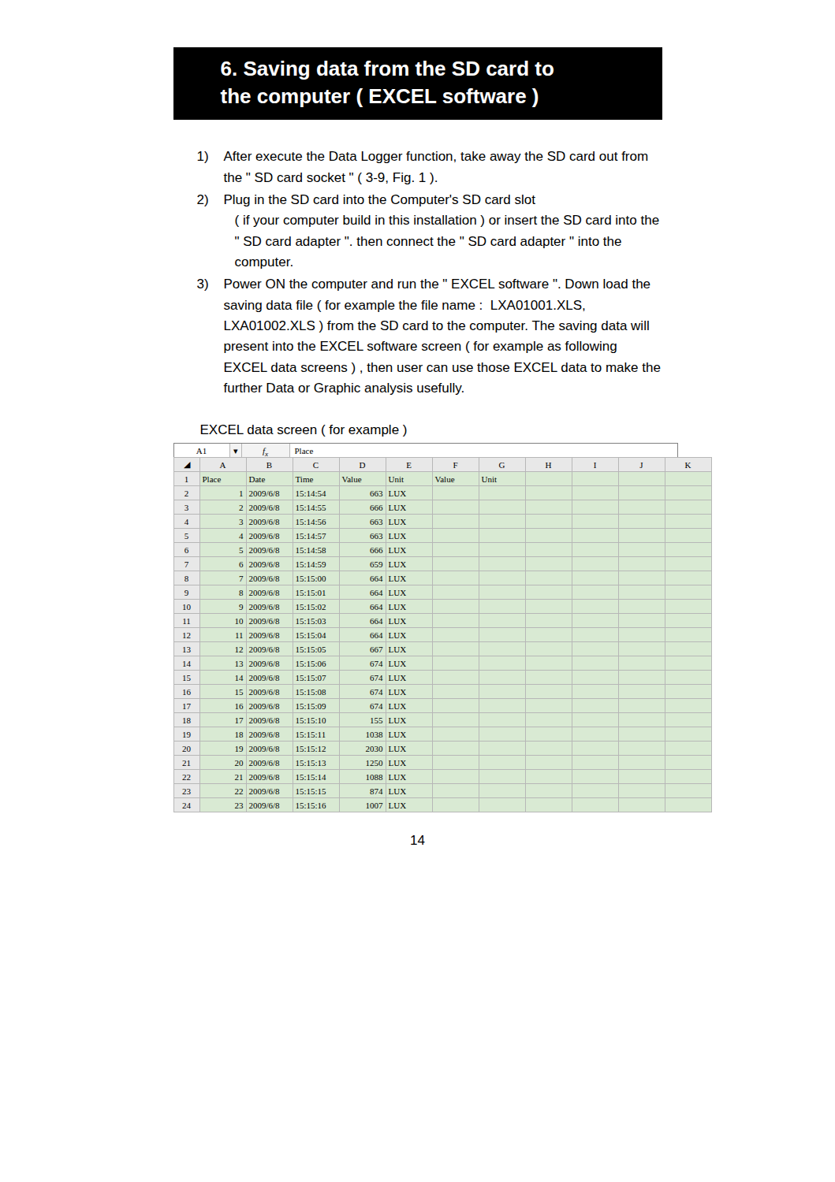6. Saving data from the SD card to
the computer ( EXCEL software )
1) After execute the Data Logger function, take away the SD card out from the " SD card socket " ( 3-9, Fig. 1 ).
2) Plug in the SD card into the Computer's SD card slot( if your computer build in this installation ) or insert the SD card into the " SD card adapter ". then connect the " SD card adapter " into the computer.
3) Power ON the computer and run the " EXCEL software ". Down load the saving data file ( for example the file name : LXA01001.XLS, LXA01002.XLS ) from the SD card to the computer. The saving data will present into the EXCEL software screen ( for example as following EXCEL data screens ) , then user can use those EXCEL data to make the further Data or Graphic analysis usefully.
EXCEL data screen ( for example )
A1
▾
fx
Place
| ◢ | A | B | C | D | E | F | G | H | I | J | K |
| --- | --- | --- | --- | --- | --- | --- | --- | --- | --- | --- | --- |
| 1 | Place | Date | Time | Value | Unit | Value | Unit | | | | |
| 2 | 1 | 2009/6/8 | 15:14:54 | 663 | LUX | | | | | | |
| 3 | 2 | 2009/6/8 | 15:14:55 | 666 | LUX | | | | | | |
| 4 | 3 | 2009/6/8 | 15:14:56 | 663 | LUX | | | | | | |
| 5 | 4 | 2009/6/8 | 15:14:57 | 663 | LUX | | | | | | |
| 6 | 5 | 2009/6/8 | 15:14:58 | 666 | LUX | | | | | | |
| 7 | 6 | 2009/6/8 | 15:14:59 | 659 | LUX | | | | | | |
| 8 | 7 | 2009/6/8 | 15:15:00 | 664 | LUX | | | | | | |
| 9 | 8 | 2009/6/8 | 15:15:01 | 664 | LUX | | | | | | |
| 10 | 9 | 2009/6/8 | 15:15:02 | 664 | LUX | | | | | | |
| 11 | 10 | 2009/6/8 | 15:15:03 | 664 | LUX | | | | | | |
| 12 | 11 | 2009/6/8 | 15:15:04 | 664 | LUX | | | | | | |
| 13 | 12 | 2009/6/8 | 15:15:05 | 667 | LUX | | | | | | |
| 14 | 13 | 2009/6/8 | 15:15:06 | 674 | LUX | | | | | | |
| 15 | 14 | 2009/6/8 | 15:15:07 | 674 | LUX | | | | | | |
| 16 | 15 | 2009/6/8 | 15:15:08 | 674 | LUX | | | | | | |
| 17 | 16 | 2009/6/8 | 15:15:09 | 674 | LUX | | | | | | |
| 18 | 17 | 2009/6/8 | 15:15:10 | 155 | LUX | | | | | | |
| 19 | 18 | 2009/6/8 | 15:15:11 | 1038 | LUX | | | | | | |
| 20 | 19 | 2009/6/8 | 15:15:12 | 2030 | LUX | | | | | | |
| 21 | 20 | 2009/6/8 | 15:15:13 | 1250 | LUX | | | | | | |
| 22 | 21 | 2009/6/8 | 15:15:14 | 1088 | LUX | | | | | | |
| 23 | 22 | 2009/6/8 | 15:15:15 | 874 | LUX | | | | | | |
| 24 | 23 | 2009/6/8 | 15:15:16 | 1007 | LUX | | | | | | |
14